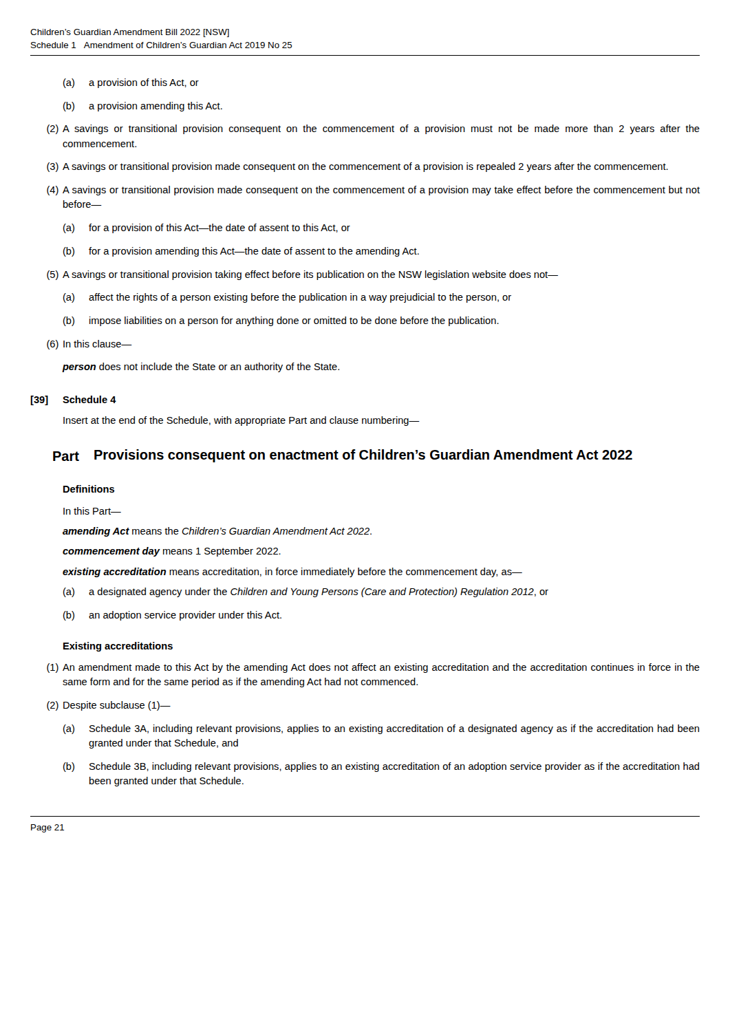Children’s Guardian Amendment Bill 2022 [NSW]
Schedule 1 Amendment of Children’s Guardian Act 2019 No 25
(a) a provision of this Act, or
(b) a provision amending this Act.
(2) A savings or transitional provision consequent on the commencement of a provision must not be made more than 2 years after the commencement.
(3) A savings or transitional provision made consequent on the commencement of a provision is repealed 2 years after the commencement.
(4) A savings or transitional provision made consequent on the commencement of a provision may take effect before the commencement but not before—
(a) for a provision of this Act—the date of assent to this Act, or
(b) for a provision amending this Act—the date of assent to the amending Act.
(5) A savings or transitional provision taking effect before its publication on the NSW legislation website does not—
(a) affect the rights of a person existing before the publication in a way prejudicial to the person, or
(b) impose liabilities on a person for anything done or omitted to be done before the publication.
(6) In this clause—
person does not include the State or an authority of the State.
[39] Schedule 4
Insert at the end of the Schedule, with appropriate Part and clause numbering—
Part Provisions consequent on enactment of Children’s Guardian Amendment Act 2022
Definitions
In this Part—
amending Act means the Children’s Guardian Amendment Act 2022.
commencement day means 1 September 2022.
existing accreditation means accreditation, in force immediately before the commencement day, as—
(a) a designated agency under the Children and Young Persons (Care and Protection) Regulation 2012, or
(b) an adoption service provider under this Act.
Existing accreditations
(1) An amendment made to this Act by the amending Act does not affect an existing accreditation and the accreditation continues in force in the same form and for the same period as if the amending Act had not commenced.
(2) Despite subclause (1)—
(a) Schedule 3A, including relevant provisions, applies to an existing accreditation of a designated agency as if the accreditation had been granted under that Schedule, and
(b) Schedule 3B, including relevant provisions, applies to an existing accreditation of an adoption service provider as if the accreditation had been granted under that Schedule.
Page 21